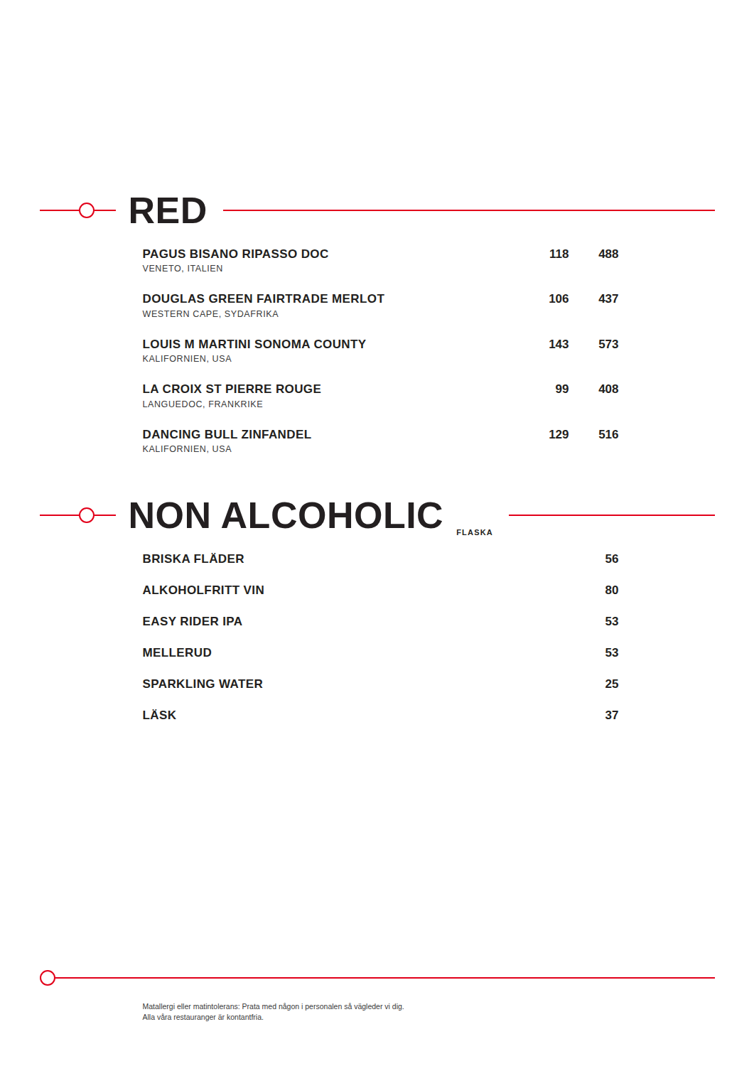RED
Pagus Bisano Ripasso DOC
Veneto, Italien
118
488
Douglas Green Fairtrade Merlot
Western Cape, Sydafrika
106
437
Louis M Martini Sonoma County
Kalifornien, USA
143
573
La Croix St Pierre Rouge
Languedoc, Frankrike
99
408
Dancing Bull Zinfandel
Kalifornien, USA
129
516
NON ALCOHOLIC
FLASKA
Briska Fläder
56
Alkoholfritt vin
80
Easy Rider IPA
53
Mellerud
53
Sparkling Water
25
Läsk
37
Matallergi eller matintolerans: Prata med någon i personalen så vägleder vi dig.
Alla våra restauranger är kontantfria.